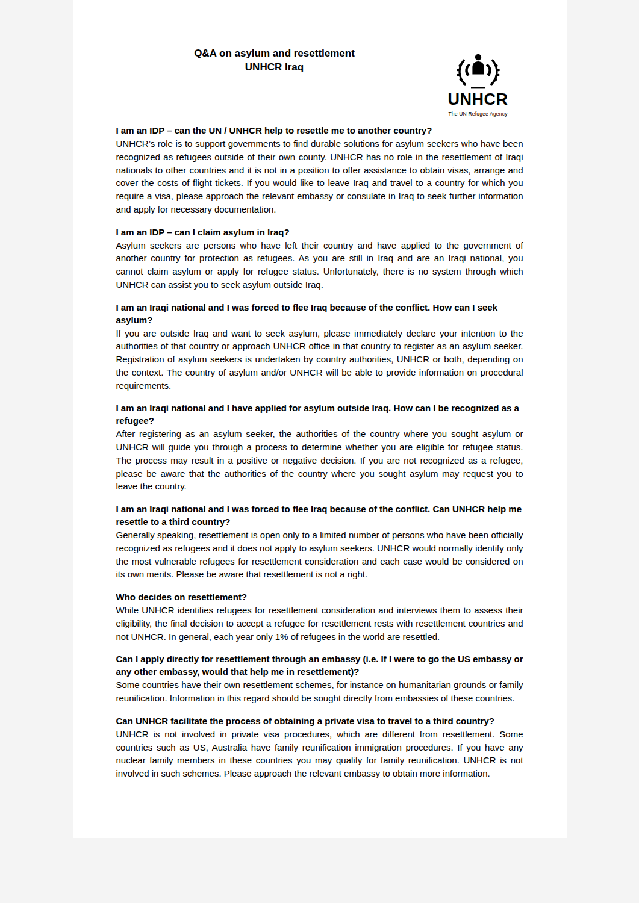UNHCR
The UN Refugee Agency
Q&A on asylum and resettlement
UNHCR Iraq
I am an IDP – can the UN / UNHCR help to resettle me to another country?
UNHCR’s role is to support governments to find durable solutions for asylum seekers who have been recognized as refugees outside of their own county. UNHCR has no role in the resettlement of Iraqi nationals to other countries and it is not in a position to offer assistance to obtain visas, arrange and cover the costs of flight tickets. If you would like to leave Iraq and travel to a country for which you require a visa, please approach the relevant embassy or consulate in Iraq to seek further information and apply for necessary documentation.
I am an IDP – can I claim asylum in Iraq?
Asylum seekers are persons who have left their country and have applied to the government of another country for protection as refugees. As you are still in Iraq and are an Iraqi national, you cannot claim asylum or apply for refugee status. Unfortunately, there is no system through which UNHCR can assist you to seek asylum outside Iraq.
I am an Iraqi national and I was forced to flee Iraq because of the conflict. How can I seek asylum?
If you are outside Iraq and want to seek asylum, please immediately declare your intention to the authorities of that country or approach UNHCR office in that country to register as an asylum seeker. Registration of asylum seekers is undertaken by country authorities, UNHCR or both, depending on the context. The country of asylum and/or UNHCR will be able to provide information on procedural requirements.
I am an Iraqi national and I have applied for asylum outside Iraq. How can I be recognized as a refugee?
After registering as an asylum seeker, the authorities of the country where you sought asylum or UNHCR will guide you through a process to determine whether you are eligible for refugee status. The process may result in a positive or negative decision. If you are not recognized as a refugee, please be aware that the authorities of the country where you sought asylum may request you to leave the country.
I am an Iraqi national and I was forced to flee Iraq because of the conflict. Can UNHCR help me resettle to a third country?
Generally speaking, resettlement is open only to a limited number of persons who have been officially recognized as refugees and it does not apply to asylum seekers. UNHCR would normally identify only the most vulnerable refugees for resettlement consideration and each case would be considered on its own merits. Please be aware that resettlement is not a right.
Who decides on resettlement?
While UNHCR identifies refugees for resettlement consideration and interviews them to assess their eligibility, the final decision to accept a refugee for resettlement rests with resettlement countries and not UNHCR. In general, each year only 1% of refugees in the world are resettled.
Can I apply directly for resettlement through an embassy (i.e. If I were to go the US embassy or any other embassy, would that help me in resettlement)?
Some countries have their own resettlement schemes, for instance on humanitarian grounds or family reunification. Information in this regard should be sought directly from embassies of these countries.
Can UNHCR facilitate the process of obtaining a private visa to travel to a third country?
UNHCR is not involved in private visa procedures, which are different from resettlement. Some countries such as US, Australia have family reunification immigration procedures. If you have any nuclear family members in these countries you may qualify for family reunification. UNHCR is not involved in such schemes. Please approach the relevant embassy to obtain more information.